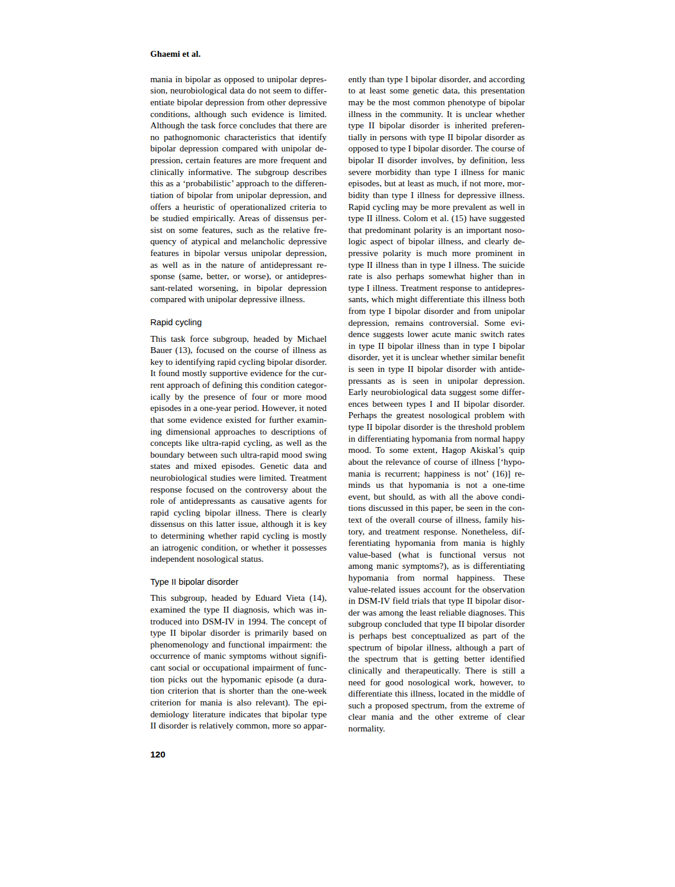Ghaemi et al.
mania in bipolar as opposed to unipolar depression, neurobiological data do not seem to differentiate bipolar depression from other depressive conditions, although such evidence is limited. Although the task force concludes that there are no pathognomonic characteristics that identify bipolar depression compared with unipolar depression, certain features are more frequent and clinically informative. The subgroup describes this as a ‘probabilistic’ approach to the differentiation of bipolar from unipolar depression, and offers a heuristic of operationalized criteria to be studied empirically. Areas of dissensus persist on some features, such as the relative frequency of atypical and melancholic depressive features in bipolar versus unipolar depression, as well as in the nature of antidepressant response (same, better, or worse), or antidepressant-related worsening, in bipolar depression compared with unipolar depressive illness.
Rapid cycling
This task force subgroup, headed by Michael Bauer (13), focused on the course of illness as key to identifying rapid cycling bipolar disorder. It found mostly supportive evidence for the current approach of defining this condition categorically by the presence of four or more mood episodes in a one-year period. However, it noted that some evidence existed for further examining dimensional approaches to descriptions of concepts like ultra-rapid cycling, as well as the boundary between such ultra-rapid mood swing states and mixed episodes. Genetic data and neurobiological studies were limited. Treatment response focused on the controversy about the role of antidepressants as causative agents for rapid cycling bipolar illness. There is clearly dissensus on this latter issue, although it is key to determining whether rapid cycling is mostly an iatrogenic condition, or whether it possesses independent nosological status.
Type II bipolar disorder
This subgroup, headed by Eduard Vieta (14), examined the type II diagnosis, which was introduced into DSM-IV in 1994. The concept of type II bipolar disorder is primarily based on phenomenology and functional impairment: the occurrence of manic symptoms without significant social or occupational impairment of function picks out the hypomanic episode (a duration criterion that is shorter than the one-week criterion for mania is also relevant). The epidemiology literature indicates that bipolar type II disorder is relatively common, more so apparently than type I bipolar disorder, and according to at least some genetic data, this presentation may be the most common phenotype of bipolar illness in the community. It is unclear whether type II bipolar disorder is inherited preferentially in persons with type II bipolar disorder as opposed to type I bipolar disorder. The course of bipolar II disorder involves, by definition, less severe morbidity than type I illness for manic episodes, but at least as much, if not more, morbidity than type I illness for depressive illness. Rapid cycling may be more prevalent as well in type II illness. Colom et al. (15) have suggested that predominant polarity is an important nosologic aspect of bipolar illness, and clearly depressive polarity is much more prominent in type II illness than in type I illness. The suicide rate is also perhaps somewhat higher than in type I illness. Treatment response to antidepressants, which might differentiate this illness both from type I bipolar disorder and from unipolar depression, remains controversial. Some evidence suggests lower acute manic switch rates in type II bipolar illness than in type I bipolar disorder, yet it is unclear whether similar benefit is seen in type II bipolar disorder with antidepressants as is seen in unipolar depression. Early neurobiological data suggest some differences between types I and II bipolar disorder. Perhaps the greatest nosological problem with type II bipolar disorder is the threshold problem in differentiating hypomania from normal happy mood. To some extent, Hagop Akiskal’s quip about the relevance of course of illness [‘hypomania is recurrent; happiness is not’ (16)] reminds us that hypomania is not a one-time event, but should, as with all the above conditions discussed in this paper, be seen in the context of the overall course of illness, family history, and treatment response. Nonetheless, differentiating hypomania from mania is highly value-based (what is functional versus not among manic symptoms?), as is differentiating hypomania from normal happiness. These value-related issues account for the observation in DSM-IV field trials that type II bipolar disorder was among the least reliable diagnoses. This subgroup concluded that type II bipolar disorder is perhaps best conceptualized as part of the spectrum of bipolar illness, although a part of the spectrum that is getting better identified clinically and therapeutically. There is still a need for good nosological work, however, to differentiate this illness, located in the middle of such a proposed spectrum, from the extreme of clear mania and the other extreme of clear normality.
120